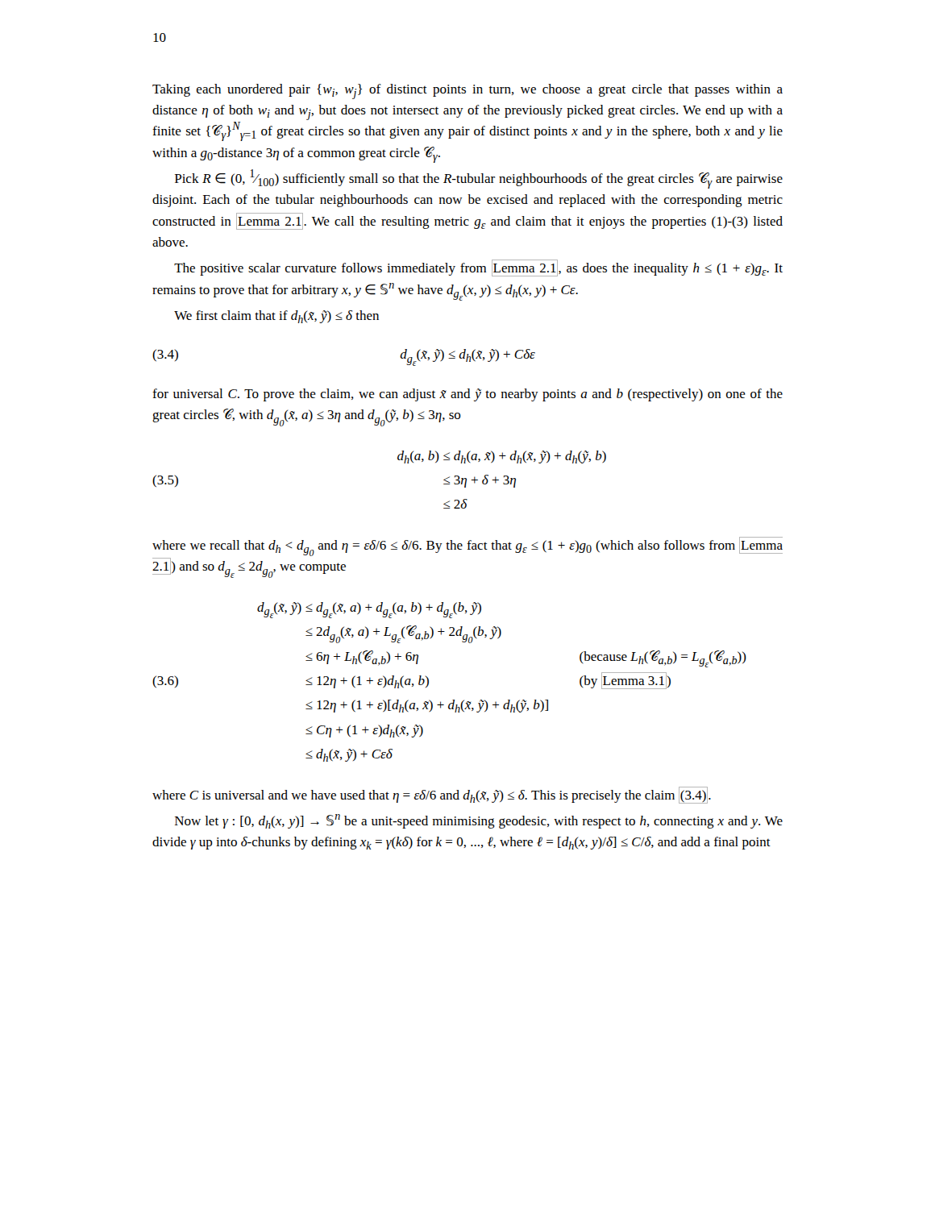10
Taking each unordered pair {wi, wj} of distinct points in turn, we choose a great circle that passes within a distance η of both wi and wj, but does not intersect any of the previously picked great circles. We end up with a finite set {𝒞γ}Nγ=1 of great circles so that given any pair of distinct points x and y in the sphere, both x and y lie within a g0-distance 3η of a common great circle 𝒞γ.
Pick R ∈ (0, 1⁄100) sufficiently small so that the R-tubular neighbourhoods of the great circles 𝒞γ are pairwise disjoint. Each of the tubular neighbourhoods can now be excised and replaced with the corresponding metric constructed in Lemma 2.1. We call the resulting metric gε and claim that it enjoys the properties (1)-(3) listed above.
The positive scalar curvature follows immediately from Lemma 2.1, as does the inequality h ≤ (1 + ε)gε. It remains to prove that for arbitrary x, y ∈ 𝕊n we have dgε(x, y) ≤ dh(x, y) + Cε.
We first claim that if dh(x̃, ỹ) ≤ δ then
(3.4)
dgε(x̃, ỹ) ≤ dh(x̃, ỹ) + Cδε
for universal C. To prove the claim, we can adjust x̃ and ỹ to nearby points a and b (respectively) on one of the great circles 𝒞, with dg0(x̃, a) ≤ 3η and dg0(ỹ, b) ≤ 3η, so
(3.5)
dh(a, b) ≤ dh(a, x̃) + dh(x̃, ỹ) + dh(ỹ, b)
≤ 3η + δ + 3η
≤ 2δ
where we recall that dh < dg0 and η = εδ/6 ≤ δ/6. By the fact that gε ≤ (1 + ε)g0 (which also follows from Lemma 2.1) and so dgε ≤ 2dg0, we compute
(3.6)
dgε(x̃, ỹ) ≤ dgε(x̃, a) + dgε(a, b) + dgε(b, ỹ)
≤ 2dg0(x̃, a) + Lgε(𝒞a,b) + 2dg0(b, ỹ)
≤ 6η + Lh(𝒞a,b) + 6η (because Lh(𝒞a,b) = Lgε(𝒞a,b))
≤ 12η + (1 + ε)dh(a, b) (by Lemma 3.1)
≤ 12η + (1 + ε)[dh(a, x̃) + dh(x̃, ỹ) + dh(ỹ, b)]
≤ Cη + (1 + ε)dh(x̃, ỹ)
≤ dh(x̃, ỹ) + Cεδ
where C is universal and we have used that η = εδ/6 and dh(x̃, ỹ) ≤ δ. This is precisely the claim (3.4).
Now let γ : [0, dh(x, y)] → 𝕊n be a unit-speed minimising geodesic, with respect to h, connecting x and y. We divide γ up into δ-chunks by defining xk = γ(kδ) for k = 0, ..., ℓ, where ℓ = [dh(x, y)/δ] ≤ C/δ, and add a final point